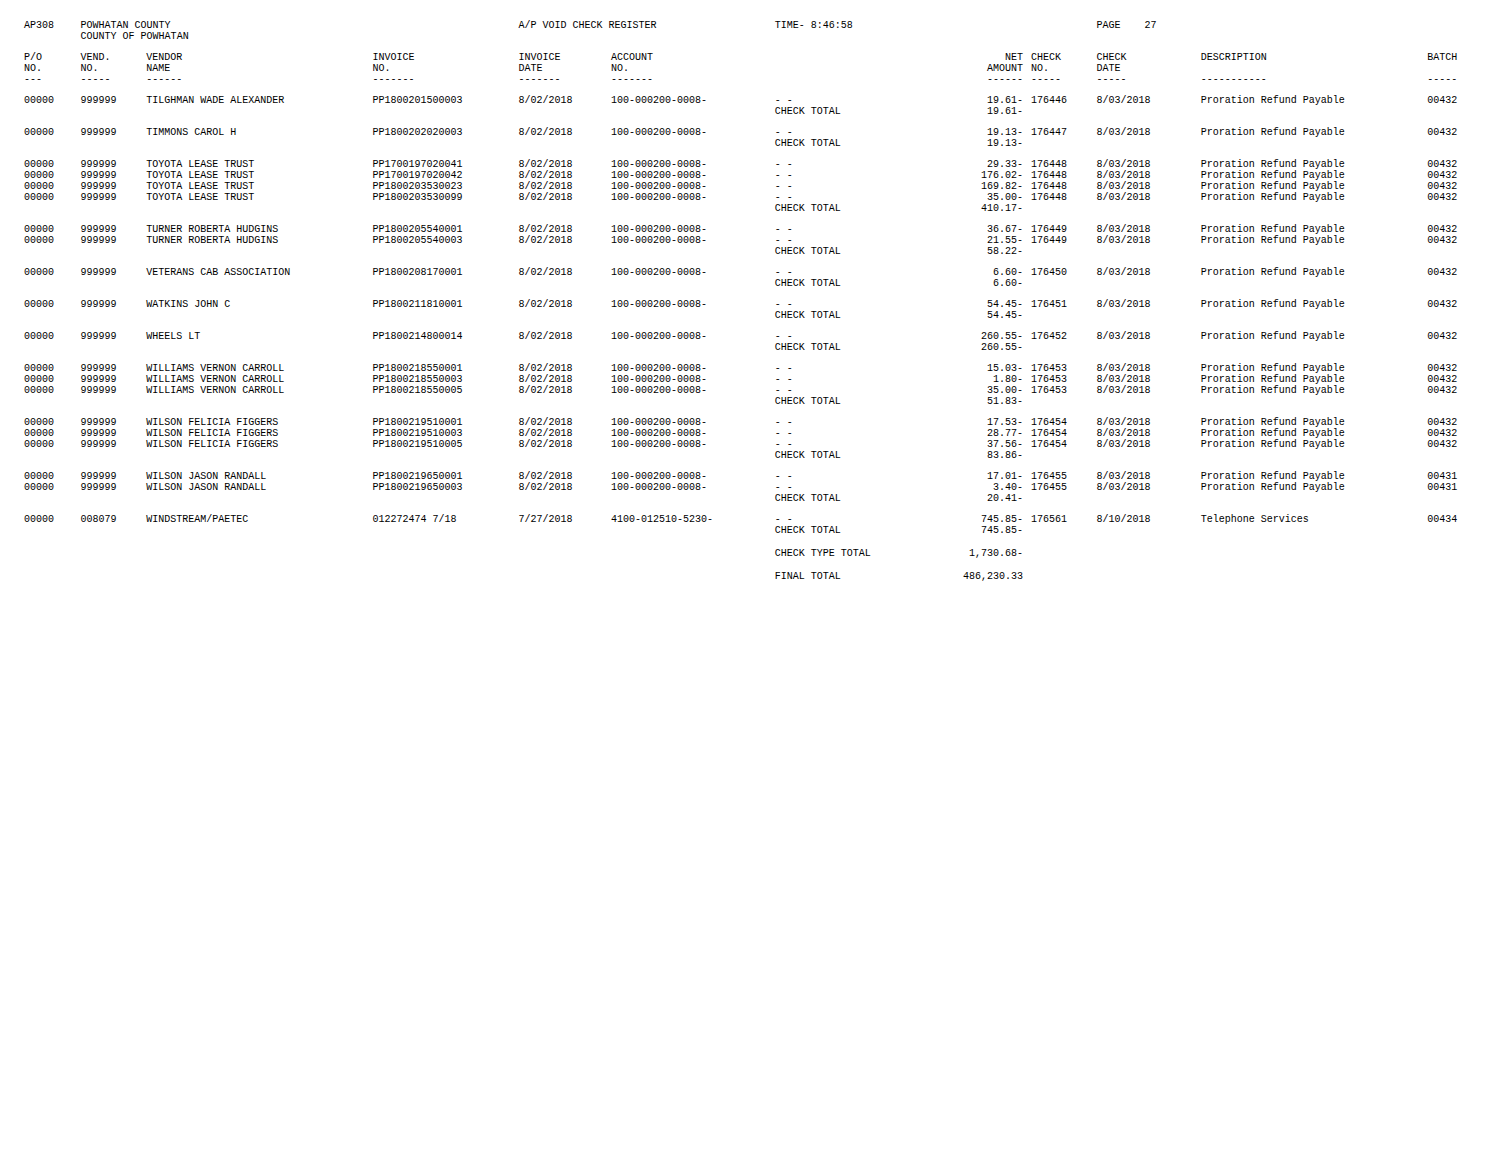| AP308 | POWHATAN COUNTY | A/P VOID CHECK REGISTER | TIME- 8:46:58 | PAGE 27 | | |
| | COUNTY OF POWHATAN | | | | | |
| P/O | VEND. | VENDOR | INVOICE | INVOICE | ACCOUNT | | NET | CHECK | CHECK | | DESCRIPTION | BATCH |
| NO. | NO. | NAME | NO. | DATE | NO. | | AMOUNT | NO. | DATE | | | |
| --- | ----- | ------ | ------- | ------- | ------- | | ------ | ----- | ----- | | ----------- | ----- |
| 00000 | 999999 | TILGHMAN WADE ALEXANDER | PP1800201500003 | 8/02/2018 | 100-000200-0008- | - - | 19.61- | 176446 | 8/03/2018 | | Proration Refund Payable | 00432 |
| | CHECK TOTAL | 19.61- | |
| 00000 | 999999 | TIMMONS CAROL H | PP1800202020003 | 8/02/2018 | 100-000200-0008- | - - | 19.13- | 176447 | 8/03/2018 | | Proration Refund Payable | 00432 |
| | CHECK TOTAL | 19.13- | |
| 00000 | 999999 | TOYOTA LEASE TRUST | PP1700197020041 | 8/02/2018 | 100-000200-0008- | - - | 29.33- | 176448 | 8/03/2018 | | Proration Refund Payable | 00432 |
| 00000 | 999999 | TOYOTA LEASE TRUST | PP1700197020042 | 8/02/2018 | 100-000200-0008- | - - | 176.02- | 176448 | 8/03/2018 | | Proration Refund Payable | 00432 |
| 00000 | 999999 | TOYOTA LEASE TRUST | PP1800203530023 | 8/02/2018 | 100-000200-0008- | - - | 169.82- | 176448 | 8/03/2018 | | Proration Refund Payable | 00432 |
| 00000 | 999999 | TOYOTA LEASE TRUST | PP1800203530099 | 8/02/2018 | 100-000200-0008- | - - | 35.00- | 176448 | 8/03/2018 | | Proration Refund Payable | 00432 |
| | CHECK TOTAL | 410.17- | |
| 00000 | 999999 | TURNER ROBERTA HUDGINS | PP1800205540001 | 8/02/2018 | 100-000200-0008- | - - | 36.67- | 176449 | 8/03/2018 | | Proration Refund Payable | 00432 |
| 00000 | 999999 | TURNER ROBERTA HUDGINS | PP1800205540003 | 8/02/2018 | 100-000200-0008- | - - | 21.55- | 176449 | 8/03/2018 | | Proration Refund Payable | 00432 |
| | CHECK TOTAL | 58.22- | |
| 00000 | 999999 | VETERANS CAB ASSOCIATION | PP1800208170001 | 8/02/2018 | 100-000200-0008- | - - | 6.60- | 176450 | 8/03/2018 | | Proration Refund Payable | 00432 |
| | CHECK TOTAL | 6.60- | |
| 00000 | 999999 | WATKINS JOHN C | PP1800211810001 | 8/02/2018 | 100-000200-0008- | - - | 54.45- | 176451 | 8/03/2018 | | Proration Refund Payable | 00432 |
| | CHECK TOTAL | 54.45- | |
| 00000 | 999999 | WHEELS LT | PP1800214800014 | 8/02/2018 | 100-000200-0008- | - - | 260.55- | 176452 | 8/03/2018 | | Proration Refund Payable | 00432 |
| | CHECK TOTAL | 260.55- | |
| 00000 | 999999 | WILLIAMS VERNON CARROLL | PP1800218550001 | 8/02/2018 | 100-000200-0008- | - - | 15.03- | 176453 | 8/03/2018 | | Proration Refund Payable | 00432 |
| 00000 | 999999 | WILLIAMS VERNON CARROLL | PP1800218550003 | 8/02/2018 | 100-000200-0008- | - - | 1.80- | 176453 | 8/03/2018 | | Proration Refund Payable | 00432 |
| 00000 | 999999 | WILLIAMS VERNON CARROLL | PP1800218550005 | 8/02/2018 | 100-000200-0008- | - - | 35.00- | 176453 | 8/03/2018 | | Proration Refund Payable | 00432 |
| | CHECK TOTAL | 51.83- | |
| 00000 | 999999 | WILSON FELICIA FIGGERS | PP1800219510001 | 8/02/2018 | 100-000200-0008- | - - | 17.53- | 176454 | 8/03/2018 | | Proration Refund Payable | 00432 |
| 00000 | 999999 | WILSON FELICIA FIGGERS | PP1800219510003 | 8/02/2018 | 100-000200-0008- | - - | 28.77- | 176454 | 8/03/2018 | | Proration Refund Payable | 00432 |
| 00000 | 999999 | WILSON FELICIA FIGGERS | PP1800219510005 | 8/02/2018 | 100-000200-0008- | - - | 37.56- | 176454 | 8/03/2018 | | Proration Refund Payable | 00432 |
| | CHECK TOTAL | 83.86- | |
| 00000 | 999999 | WILSON JASON RANDALL | PP1800219650001 | 8/02/2018 | 100-000200-0008- | - - | 17.01- | 176455 | 8/03/2018 | | Proration Refund Payable | 00431 |
| 00000 | 999999 | WILSON JASON RANDALL | PP1800219650003 | 8/02/2018 | 100-000200-0008- | - - | 3.40- | 176455 | 8/03/2018 | | Proration Refund Payable | 00431 |
| | CHECK TOTAL | 20.41- | |
| 00000 | 008079 | WINDSTREAM/PAETEC | 012272474 7/18 | 7/27/2018 | 4100-012510-5230- | - - | 745.85- | 176561 | 8/10/2018 | | Telephone Services | 00434 |
| | CHECK TOTAL | 745.85- | |
| | CHECK TYPE TOTAL | 1,730.68- | |
| | FINAL TOTAL | 486,230.33 | |